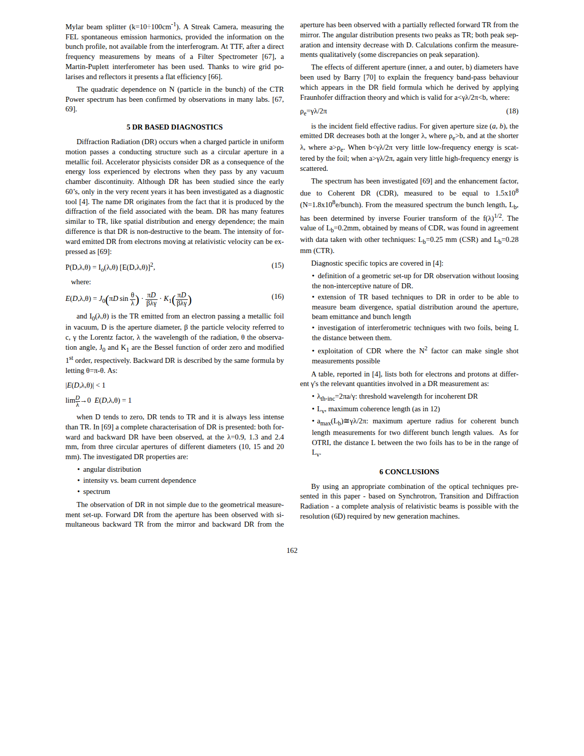Mylar beam splitter (k=10÷100cm-1). A Streak Camera, measuring the FEL spontaneous emission harmonics, provided the information on the bunch profile, not available from the interferogram. At TTF, after a direct frequency measuremens by means of a Filter Spectrometer [67], a Martin-Puplett interferometer has been used. Thanks to wire grid polarises and reflectors it presents a flat efficiency [66].
The quadratic dependence on N (particle in the bunch) of the CTR Power spectrum has been confirmed by observations in many labs. [67, 69].
5 DR based diagnostics
Diffraction Radiation (DR) occurs when a charged particle in uniform motion passes a conducting structure such as a circular aperture in a metallic foil. Accelerator physicists consider DR as a consequence of the energy loss experienced by electrons when they pass by any vacuum chamber discontinuity. Although DR has been studied since the early 60’s, only in the very recent years it has been investigated as a diagnostic tool [4]. The name DR originates from the fact that it is produced by the diffraction of the field associated with the beam. DR has many features similar to TR, like spatial distribution and energy dependence; the main difference is that DR is non-destructive to the beam. The intensity of forward emitted DR from electrons moving at relativistic velocity can be expressed as [69]:
P(D,λ,θ) = Io(λ,θ) [E(D,λ,θ)]2, (15)
where:
E(D,λ,θ) = J0(πD sin θλ) · πD βλγ · K1(πD βλγ) (16)
and I0(λ,θ) is the TR emitted from an electron passing a metallic foil in vacuum, D is the aperture diameter, β the particle velocity referred to c, γ the Lorentz factor, λ the wavelength of the radiation, θ the observation angle, J0 and K1 are the Bessel function of order zero and modified 1st order, respectively. Backward DR is described by the same formula by letting θ=π-θ. As:
|E(D,λ,θ)| < 1
limDλ→0 E(D,λ,θ) = 1
when D tends to zero, DR tends to TR and it is always less intense than TR. In [69] a complete characterisation of DR is presented: both forward and backward DR have been observed, at the λ=0.9, 1.3 and 2.4 mm, from three circular apertures of different diameters (10, 15 and 20 mm). The investigated DR properties are:
angular distribution
intensity vs. beam current dependence
spectrum
The observation of DR in not simple due to the geometrical measurement set-up. Forward DR from the aperture has been observed with simultaneous backward TR from the mirror and backward DR from the aperture has been observed with a partially reflected forward TR from the mirror. The angular distribution presents two peaks as TR; both peak separation and intensity decrease with D. Calculations confirm the measurements qualitatively (some discrepancies on peak separation).
The effects of different aperture (inner, a and outer, b) diameters have been used by Barry [70] to explain the frequency band-pass behaviour which appears in the DR field formula which he derived by applying Fraunhofer diffraction theory and which is valid for a<γλ/2π<b, where:
ρe=γλ/2π (18)
is the incident field effective radius. For given aperture size (a, b), the emitted DR decreases both at the longer λ, where ρe>b, and at the shorter λ, where a>ρe. When b<γλ/2π very little low-frequency energy is scattered by the foil; when a>γλ/2π, again very little high-frequency energy is scattered.
The spectrum has been investigated [69] and the enhancement factor, due to Coherent DR (CDR), measured to be equal to 1.5x108 (N=1.8x108e/bunch). From the measured spectrum the bunch length, Lb, has been determined by inverse Fourier transform of the f(λ)1/2. The value of Lb=0.2mm, obtained by means of CDR, was found in agreement with data taken with other techniques: Lb=0.25 mm (CSR) and Lb=0.28 mm (CTR).
Diagnostic specific topics are covered in [4]:
definition of a geometric set-up for DR observation without loosing the non-interceptive nature of DR.
extension of TR based techniques to DR in order to be able to measure beam divergence, spatial distribution around the aperture, beam emittance and bunch length
investigation of interferometric techniques with two foils, being L the distance between them.
exploitation of CDR where the N2 factor can make single shot measurements possible
A table, reported in [4], lists both for electrons and protons at different γ's the relevant quantities involved in a DR measurement as:
λth-inc=2πa/γ: threshold wavelength for incoherent DR
Lv, maximum coherence length (as in 12)
amax(Lb)≅γλ/2π: maximum aperture radius for coherent bunch length measurements for two different bunch length values. As for OTRI, the distance L between the two foils has to be in the range of Lv.
6 Conclusions
By using an appropriate combination of the optical techniques presented in this paper - based on Synchrotron, Transition and Diffraction Radiation - a complete analysis of relativistic beams is possible with the resolution (6D) required by new generation machines.
162